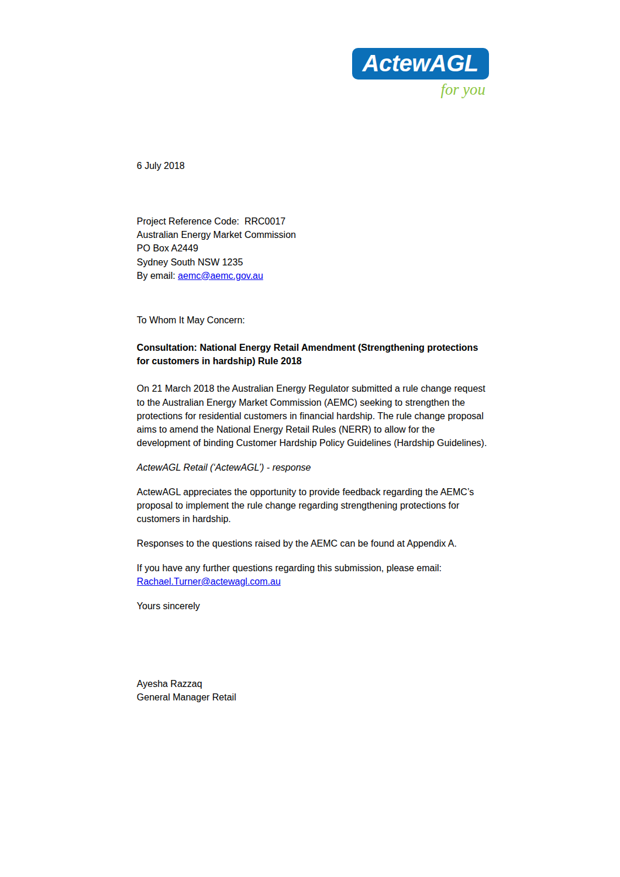Actew AGL for you
6 July 2018
Project Reference Code: RRC0017
Australian Energy Market Commission
PO Box A2449
Sydney South NSW 1235
By email: aemc@aemc.gov.au
To Whom It May Concern:
Consultation: National Energy Retail Amendment (Strengthening protections for customers in hardship) Rule 2018
On 21 March 2018 the Australian Energy Regulator submitted a rule change request to the Australian Energy Market Commission (AEMC) seeking to strengthen the protections for residential customers in financial hardship. The rule change proposal aims to amend the National Energy Retail Rules (NERR) to allow for the development of binding Customer Hardship Policy Guidelines (Hardship Guidelines).
ActewAGL Retail (‘ActewAGL’) - response
ActewAGL appreciates the opportunity to provide feedback regarding the AEMC’s proposal to implement the rule change regarding strengthening protections for customers in hardship.
Responses to the questions raised by the AEMC can be found at Appendix A.
If you have any further questions regarding this submission, please email:
Rachael.Turner@actewagl.com.au
Yours sincerely
Ayesha Razzaq
General Manager Retail